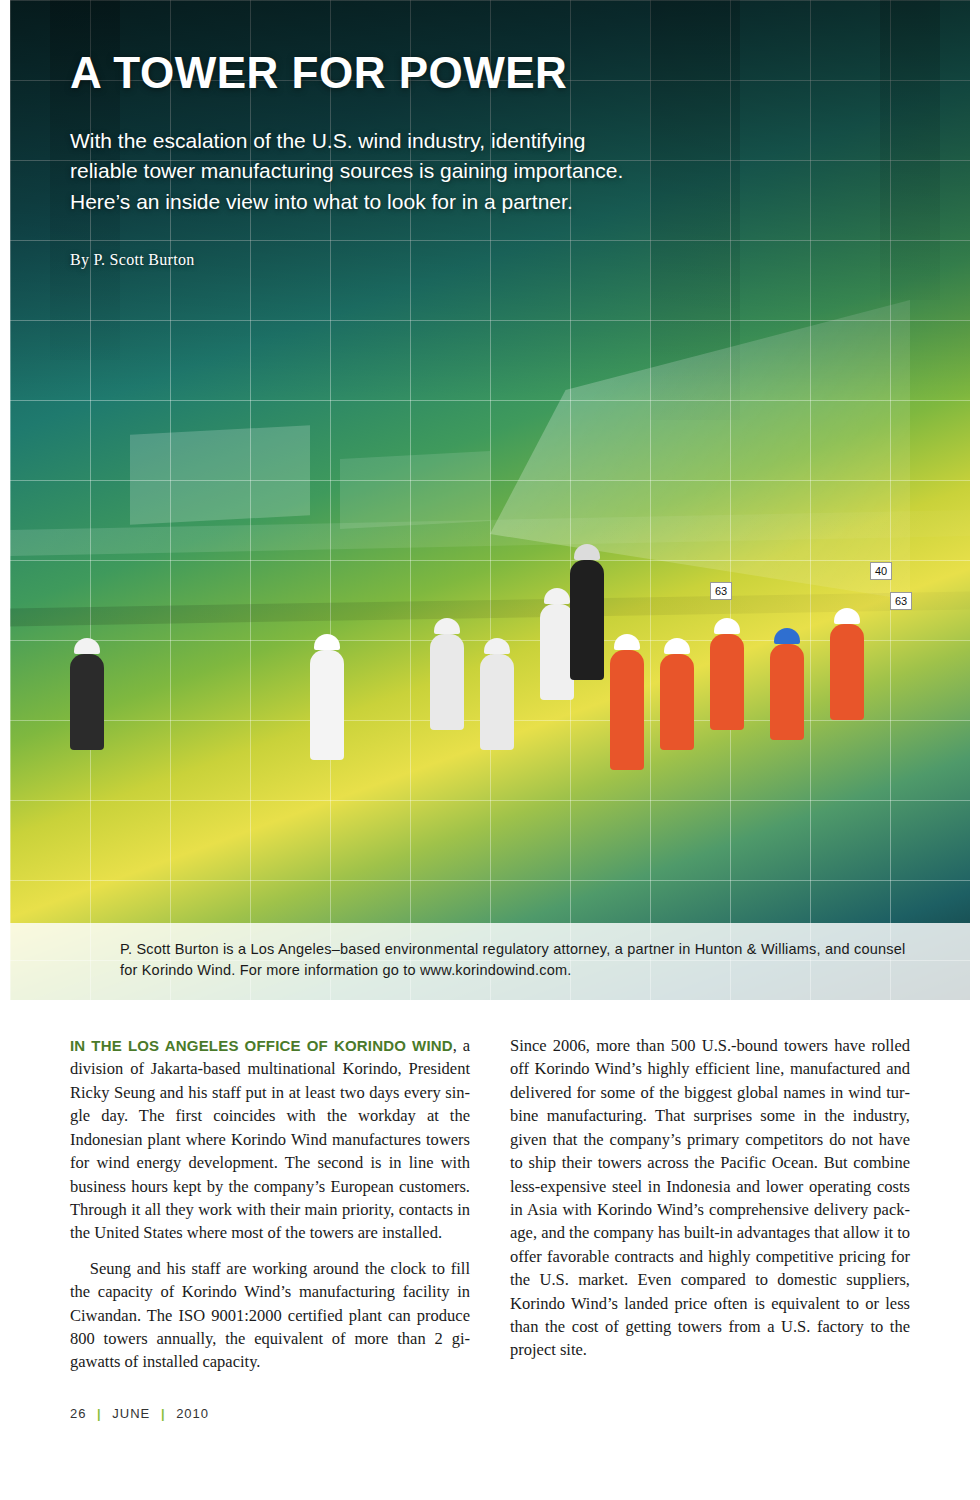63
40
63
A Tower for Power
With the escalation of the U.S. wind industry, identifying reliable tower manufacturing sources is gaining importance. Here’s an inside view into what to look for in a partner.
By P. Scott Burton
P. Scott Burton is a Los Angeles–based environmental regulatory attorney, a partner in Hunton & Williams, and counsel for Korindo Wind. For more information go to www.korindowind.com.
In the Los Angeles office of Korindo Wind, a division of Jakarta-based multinational Korindo, President Ricky Seung and his staff put in at least two days every single day. The first coincides with the workday at the Indonesian plant where Korindo Wind manufactures towers for wind energy development. The second is in line with business hours kept by the company’s European customers. Through it all they work with their main priority, contacts in the United States where most of the towers are installed.
Seung and his staff are working around the clock to fill the capacity of Korindo Wind’s manufacturing facility in Ciwandan. The ISO 9001:2000 certified plant can produce 800 towers annually, the equivalent of more than 2 gigawatts of installed capacity.
Since 2006, more than 500 U.S.-bound towers have rolled off Korindo Wind’s highly efficient line, manufactured and delivered for some of the biggest global names in wind turbine manufacturing. That surprises some in the industry, given that the company’s primary competitors do not have to ship their towers across the Pacific Ocean. But combine less-expensive steel in Indonesia and lower operating costs in Asia with Korindo Wind’s comprehensive delivery package, and the company has built-in advantages that allow it to offer favorable contracts and highly competitive pricing for the U.S. market. Even compared to domestic suppliers, Korindo Wind’s landed price often is equivalent to or less than the cost of getting towers from a U.S. factory to the project site.
26 | JUNE | 2010